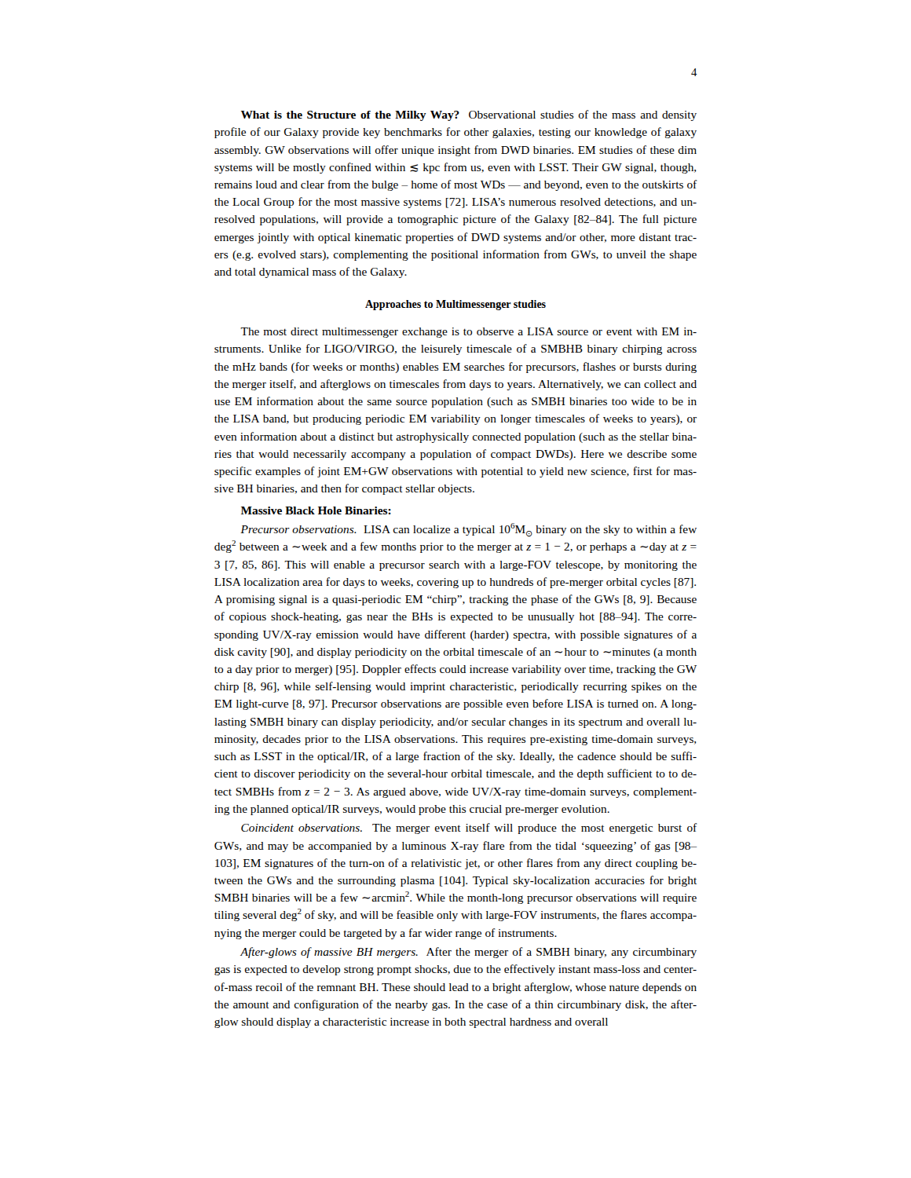4
What is the Structure of the Milky Way? Observational studies of the mass and density profile of our Galaxy provide key benchmarks for other galaxies, testing our knowledge of galaxy assembly. GW observations will offer unique insight from DWD binaries. EM studies of these dim systems will be mostly confined within ≲ kpc from us, even with LSST. Their GW signal, though, remains loud and clear from the bulge – home of most WDs — and beyond, even to the outskirts of the Local Group for the most massive systems [72]. LISA’s numerous resolved detections, and unresolved populations, will provide a tomographic picture of the Galaxy [82–84]. The full picture emerges jointly with optical kinematic properties of DWD systems and/or other, more distant tracers (e.g. evolved stars), complementing the positional information from GWs, to unveil the shape and total dynamical mass of the Galaxy.
Approaches to Multimessenger studies
The most direct multimessenger exchange is to observe a LISA source or event with EM instruments. Unlike for LIGO/VIRGO, the leisurely timescale of a SMBHB binary chirping across the mHz bands (for weeks or months) enables EM searches for precursors, flashes or bursts during the merger itself, and afterglows on timescales from days to years. Alternatively, we can collect and use EM information about the same source population (such as SMBH binaries too wide to be in the LISA band, but producing periodic EM variability on longer timescales of weeks to years), or even information about a distinct but astrophysically connected population (such as the stellar binaries that would necessarily accompany a population of compact DWDs). Here we describe some specific examples of joint EM+GW observations with potential to yield new science, first for massive BH binaries, and then for compact stellar objects.
Massive Black Hole Binaries:
Precursor observations. LISA can localize a typical 106M⊙ binary on the sky to within a few deg2 between a ∼week and a few months prior to the merger at z = 1 − 2, or perhaps a ∼day at z = 3 [7, 85, 86]. This will enable a precursor search with a large-FOV telescope, by monitoring the LISA localization area for days to weeks, covering up to hundreds of pre-merger orbital cycles [87]. A promising signal is a quasi-periodic EM “chirp”, tracking the phase of the GWs [8, 9]. Because of copious shock-heating, gas near the BHs is expected to be unusually hot [88–94]. The corresponding UV/X-ray emission would have different (harder) spectra, with possible signatures of a disk cavity [90], and display periodicity on the orbital timescale of an ∼hour to ∼minutes (a month to a day prior to merger) [95]. Doppler effects could increase variability over time, tracking the GW chirp [8, 96], while self-lensing would imprint characteristic, periodically recurring spikes on the EM light-curve [8, 97]. Precursor observations are possible even before LISA is turned on. A long-lasting SMBH binary can display periodicity, and/or secular changes in its spectrum and overall luminosity, decades prior to the LISA observations. This requires pre-existing time-domain surveys, such as LSST in the optical/IR, of a large fraction of the sky. Ideally, the cadence should be sufficient to discover periodicity on the several-hour orbital timescale, and the depth sufficient to to detect SMBHs from z = 2 − 3. As argued above, wide UV/X-ray time-domain surveys, complementing the planned optical/IR surveys, would probe this crucial pre-merger evolution.
Coincident observations. The merger event itself will produce the most energetic burst of GWs, and may be accompanied by a luminous X-ray flare from the tidal ‘squeezing’ of gas [98–103], EM signatures of the turn-on of a relativistic jet, or other flares from any direct coupling between the GWs and the surrounding plasma [104]. Typical sky-localization accuracies for bright SMBH binaries will be a few ∼arcmin2. While the month-long precursor observations will require tiling several deg2 of sky, and will be feasible only with large-FOV instruments, the flares accompanying the merger could be targeted by a far wider range of instruments.
After-glows of massive BH mergers. After the merger of a SMBH binary, any circumbinary gas is expected to develop strong prompt shocks, due to the effectively instant mass-loss and center-of-mass recoil of the remnant BH. These should lead to a bright afterglow, whose nature depends on the amount and configuration of the nearby gas. In the case of a thin circumbinary disk, the afterglow should display a characteristic increase in both spectral hardness and overall